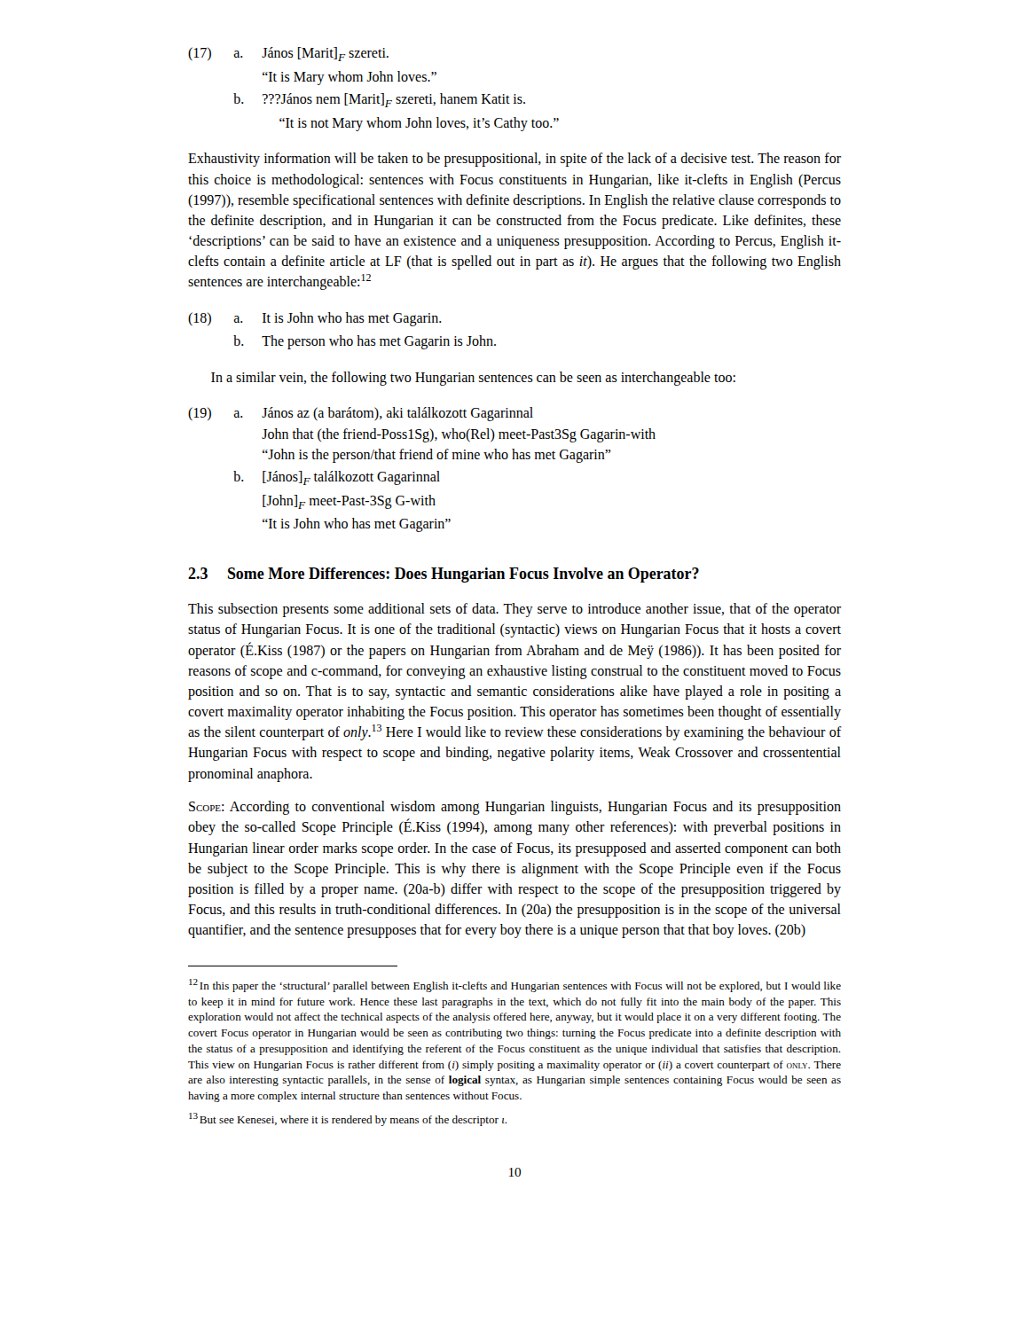(17) a. János [Marit]F szereti. “It is Mary whom John loves.” b. ???János nem [Marit]F szereti, hanem Katit is. “It is not Mary whom John loves, it’s Cathy too.”
Exhaustivity information will be taken to be presuppositional, in spite of the lack of a decisive test. The reason for this choice is methodological: sentences with Focus constituents in Hungarian, like it-clefts in English (Percus (1997)), resemble specificational sentences with definite descriptions. In English the relative clause corresponds to the definite description, and in Hungarian it can be constructed from the Focus predicate. Like definites, these ‘descriptions’ can be said to have an existence and a uniqueness presupposition. According to Percus, English it-clefts contain a definite article at LF (that is spelled out in part as it). He argues that the following two English sentences are interchangeable:12
(18) a. It is John who has met Gagarin. b. The person who has met Gagarin is John.
In a similar vein, the following two Hungarian sentences can be seen as interchangeable too:
(19) a. János az (a barátom), aki találkozott Gagarinnal John that (the friend-Poss1Sg), who(Rel) meet-Past3Sg Gagarin-with “John is the person/that friend of mine who has met Gagarin” b. [János]F találkozott Gagarinnal [John]F meet-Past-3Sg G-with “It is John who has met Gagarin”
2.3 Some More Differences: Does Hungarian Focus Involve an Operator?
This subsection presents some additional sets of data. They serve to introduce another issue, that of the operator status of Hungarian Focus. It is one of the traditional (syntactic) views on Hungarian Focus that it hosts a covert operator (É.Kiss (1987) or the papers on Hungarian from Abraham and de Meÿ (1986)). It has been posited for reasons of scope and c-command, for conveying an exhaustive listing construal to the constituent moved to Focus position and so on. That is to say, syntactic and semantic considerations alike have played a role in positing a covert maximality operator inhabiting the Focus position. This operator has sometimes been thought of essentially as the silent counterpart of only.13 Here I would like to review these considerations by examining the behaviour of Hungarian Focus with respect to scope and binding, negative polarity items, Weak Crossover and crossentential pronominal anaphora.
Scope: According to conventional wisdom among Hungarian linguists, Hungarian Focus and its presupposition obey the so-called Scope Principle (É.Kiss (1994), among many other references): with preverbal positions in Hungarian linear order marks scope order. In the case of Focus, its presupposed and asserted component can both be subject to the Scope Principle. This is why there is alignment with the Scope Principle even if the Focus position is filled by a proper name. (20a-b) differ with respect to the scope of the presupposition triggered by Focus, and this results in truth-conditional differences. In (20a) the presupposition is in the scope of the universal quantifier, and the sentence presupposes that for every boy there is a unique person that that boy loves. (20b)
12 In this paper the ‘structural’ parallel between English it-clefts and Hungarian sentences with Focus will not be explored, but I would like to keep it in mind for future work. Hence these last paragraphs in the text, which do not fully fit into the main body of the paper. This exploration would not affect the technical aspects of the analysis offered here, anyway, but it would place it on a very different footing. The covert Focus operator in Hungarian would be seen as contributing two things: turning the Focus predicate into a definite description with the status of a presupposition and identifying the referent of the Focus constituent as the unique individual that satisfies that description. This view on Hungarian Focus is rather different from (i) simply positing a maximality operator or (ii) a covert counterpart of only. There are also interesting syntactic parallels, in the sense of logical syntax, as Hungarian simple sentences containing Focus would be seen as having a more complex internal structure than sentences without Focus.
13 But see Kenesei, where it is rendered by means of the descriptor ι.
10